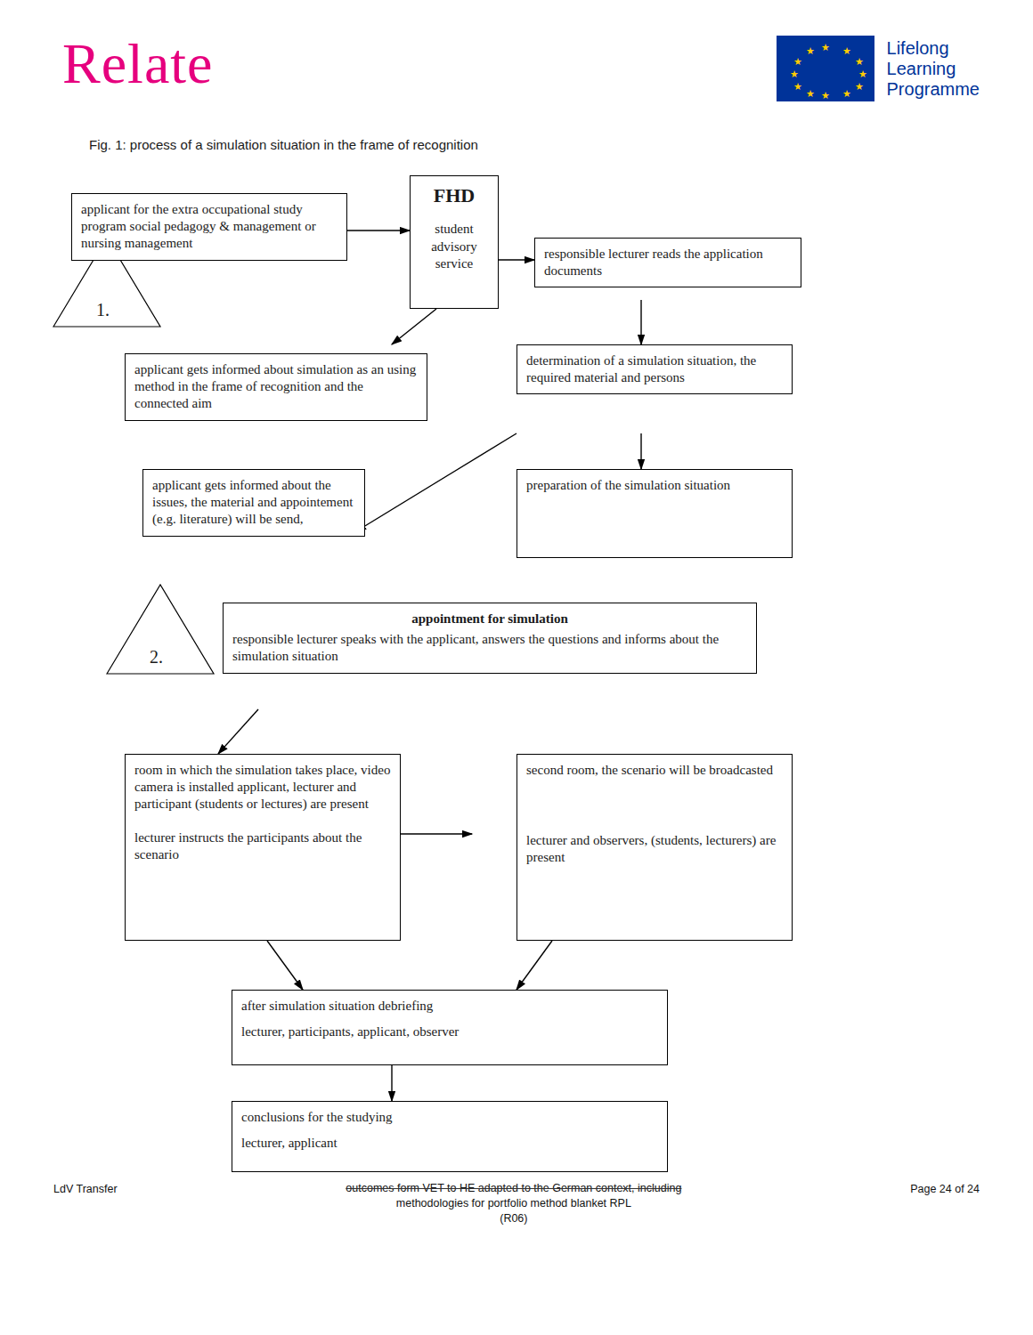Relate
★ ★ ★ ★ ★ ★ ★ ★ ★ ★ ★ ★
Lifelong
Learning
Programme
Fig. 1: process of a simulation situation in the frame of recognition
1.
2.
applicant for the extra occupational study program social pedagogy & management or nursing management
FHD
student advisory service
responsible lecturer reads the application documents
determination of a simulation situation, the required material and persons
preparation of the simulation situation
applicant gets informed about simulation as an using method in the frame of recognition and the connected aim
applicant gets informed about the issues, the material and appointement (e.g. literature) will be send,
appointment for simulation
responsible lecturer speaks with the applicant, answers the questions and informs about the simulation situation
room in which the simulation takes place, video camera is installed applicant, lecturer and participant (students or lectures) are present
lecturer instructs the participants about the scenario
second room, the scenario will be broadcasted
lecturer and observers, (students, lecturers) are present
after simulation situation debriefing
lecturer, participants, applicant, observer
conclusions for the studying
lecturer, applicant
LdV Transfer
outcomes form VET to HE adapted to the German context, including
methodologies for portfolio method blanket RPL
(R06)
Page 24 of 24